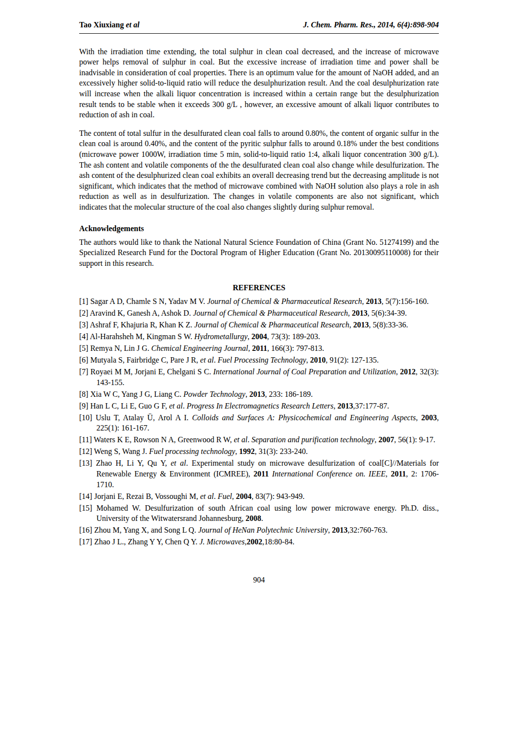Tao Xiuxiang et al
J. Chem. Pharm. Res., 2014, 6(4):898-904
With the irradiation time extending, the total sulphur in clean coal decreased, and the increase of microwave power helps removal of sulphur in coal. But the excessive increase of irradiation time and power shall be inadvisable in consideration of coal properties. There is an optimum value for the amount of NaOH added, and an excessively higher solid-to-liquid ratio will reduce the desulphurization result. And the coal desulphurization rate will increase when the alkali liquor concentration is increased within a certain range but the desulphurization result tends to be stable when it exceeds 300 g/L , however, an excessive amount of alkali liquor contributes to reduction of ash in coal.
The content of total sulfur in the desulfurated clean coal falls to around 0.80%, the content of organic sulfur in the clean coal is around 0.40%, and the content of the pyritic sulphur falls to around 0.18% under the best conditions (microwave power 1000W, irradiation time 5 min, solid-to-liquid ratio 1:4, alkali liquor concentration 300 g/L). The ash content and volatile components of the the desulfurated clean coal also change while desulfurization. The ash content of the desulphurized clean coal exhibits an overall decreasing trend but the decreasing amplitude is not significant, which indicates that the method of microwave combined with NaOH solution also plays a role in ash reduction as well as in desulfurization. The changes in volatile components are also not significant, which indicates that the molecular structure of the coal also changes slightly during sulphur removal.
Acknowledgements
The authors would like to thank the National Natural Science Foundation of China (Grant No. 51274199) and the Specialized Research Fund for the Doctoral Program of Higher Education (Grant No. 20130095110008) for their support in this research.
REFERENCES
[1] Sagar A D, Chamle S N, Yadav M V. Journal of Chemical & Pharmaceutical Research, 2013, 5(7):156-160.
[2] Aravind K, Ganesh A, Ashok D. Journal of Chemical & Pharmaceutical Research, 2013, 5(6):34-39.
[3] Ashraf F, Khajuria R, Khan K Z. Journal of Chemical & Pharmaceutical Research, 2013, 5(8):33-36.
[4] Al-Harahsheh M, Kingman S W. Hydrometallurgy, 2004, 73(3): 189-203.
[5] Remya N, Lin J G. Chemical Engineering Journal, 2011, 166(3): 797-813.
[6] Mutyala S, Fairbridge C, Pare J R, et al. Fuel Processing Technology, 2010, 91(2): 127-135.
[7] Royaei M M, Jorjani E, Chelgani S C. International Journal of Coal Preparation and Utilization, 2012, 32(3): 143-155.
[8] Xia W C, Yang J G, Liang C. Powder Technology, 2013, 233: 186-189.
[9] Han L C, Li E, Guo G F, et al. Progress In Electromagnetics Research Letters, 2013,37:177-87.
[10] Uslu T, Atalay Ü, Arol A I. Colloids and Surfaces A: Physicochemical and Engineering Aspects, 2003, 225(1): 161-167.
[11] Waters K E, Rowson N A, Greenwood R W, et al. Separation and purification technology, 2007, 56(1): 9-17.
[12] Weng S, Wang J. Fuel processing technology, 1992, 31(3): 233-240.
[13] Zhao H, Li Y, Qu Y, et al. Experimental study on microwave desulfurization of coal[C]//Materials for Renewable Energy & Environment (ICMREE), 2011 International Conference on. IEEE, 2011, 2: 1706-1710.
[14] Jorjani E, Rezai B, Vossoughi M, et al. Fuel, 2004, 83(7): 943-949.
[15] Mohamed W. Desulfurization of south African coal using low power microwave energy. Ph.D. diss., University of the Witwatersrand Johannesburg, 2008.
[16] Zhou M, Yang X, and Song L Q. Journal of HeNan Polytechnic University, 2013,32:760-763.
[17] Zhao J L., Zhang Y Y, Chen Q Y. J. Microwaves,2002,18:80-84.
904